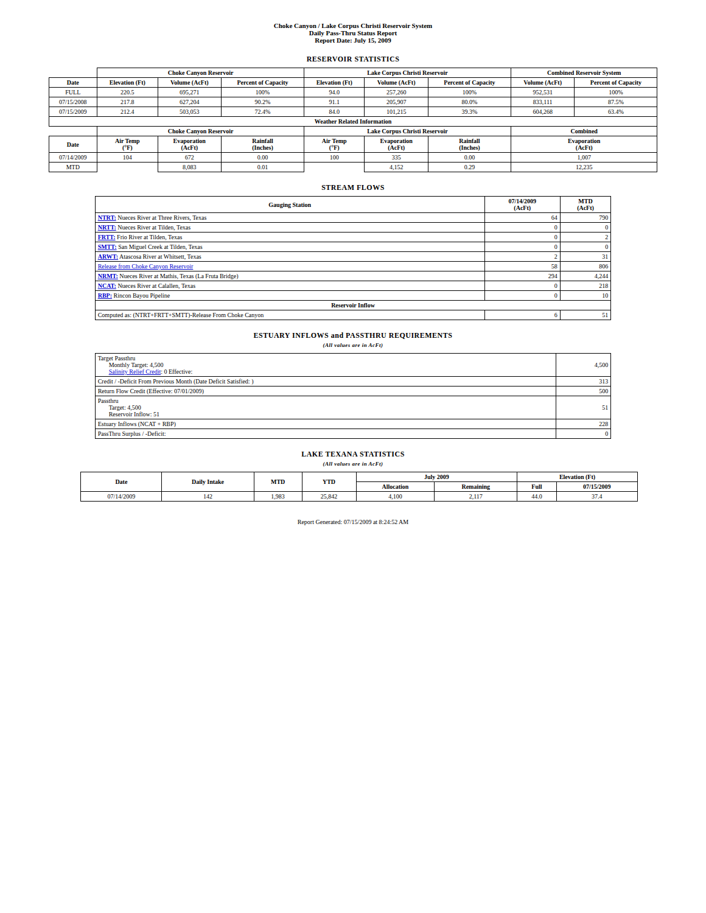Choke Canyon / Lake Corpus Christi Reservoir System
Daily Pass-Thru Status Report
Report Date: July 15, 2009
RESERVOIR STATISTICS
| | Choke Canyon Reservoir | Lake Corpus Christi Reservoir | Combined Reservoir System |
| --- | --- | --- | --- |
| Date | Elevation (Ft) | Volume (AcFt) | Percent of Capacity | Elevation (Ft) | Volume (AcFt) | Percent of Capacity | Volume (AcFt) | Percent of Capacity |
| FULL | 220.5 | 695,271 | 100% | 94.0 | 257,260 | 100% | 952,531 | 100% |
| 07/15/2008 | 217.8 | 627,204 | 90.2% | 91.1 | 205,907 | 80.0% | 833,111 | 87.5% |
| 07/15/2009 | 212.4 | 503,053 | 72.4% | 84.0 | 101,215 | 39.3% | 604,268 | 63.4% |
| Weather Related Information |
| | Choke Canyon Reservoir | Lake Corpus Christi Reservoir | Combined |
| Date | Air Temp (°F) | Evaporation (AcFt) | Rainfall (Inches) | Air Temp (°F) | Evaporation (AcFt) | Rainfall (Inches) | Evaporation (AcFt) |
| 07/14/2009 | 104 | 672 | 0.00 | 100 | 335 | 0.00 | 1,007 |
| MTD | | 8,083 | 0.01 | | 4,152 | 0.29 | 12,235 |
STREAM FLOWS
| Gauging Station | 07/14/2009 (AcFt) | MTD (AcFt) |
| --- | --- | --- |
| NTRT: Nueces River at Three Rivers, Texas | 64 | 790 |
| NRTT: Nueces River at Tilden, Texas | 0 | 0 |
| FRTT: Frio River at Tilden, Texas | 0 | 2 |
| SMTT: San Miguel Creek at Tilden, Texas | 0 | 0 |
| ARWT: Atascosa River at Whitsett, Texas | 2 | 31 |
| Release from Choke Canyon Reservoir | 58 | 806 |
| NRMT: Nueces River at Mathis, Texas (La Fruta Bridge) | 294 | 4,244 |
| NCAT: Nueces River at Calallen, Texas | 0 | 218 |
| RBP: Rincon Bayou Pipeline | 0 | 10 |
| Reservoir Inflow |
| Computed as: (NTRT+FRTT+SMTT)-Release From Choke Canyon | 6 | 51 |
ESTUARY INFLOWS and PASSTHRU REQUIREMENTS
(All values are in AcFt)
| Target Passthru Monthly Target: 4,500 Salinity Relief Credit : 0 Effective: | 4,500 |
| Credit / -Deficit From Previous Month (Date Deficit Satisfied: ) | 313 |
| Return Flow Credit (Effective: 07/01/2009) | 500 |
| Passthru Target: 4,500 Reservoir Inflow: 51 | 51 |
| Estuary Inflows (NCAT + RBP) | 228 |
| PassThru Surplus / -Deficit: | 0 |
LAKE TEXANA STATISTICS
(All values are in AcFt)
| | Date | Daily Intake | MTD | YTD | July 2009 | Elevation (Ft) |
| --- | --- | --- | --- | --- | --- | --- |
| | Allocation | Remaining | Full | 07/15/2009 |
| | 07/14/2009 | 142 | 1,983 | 25,842 | 4,100 | 2,117 | 44.0 | 37.4 |
Report Generated: 07/15/2009 at 8:24:52 AM